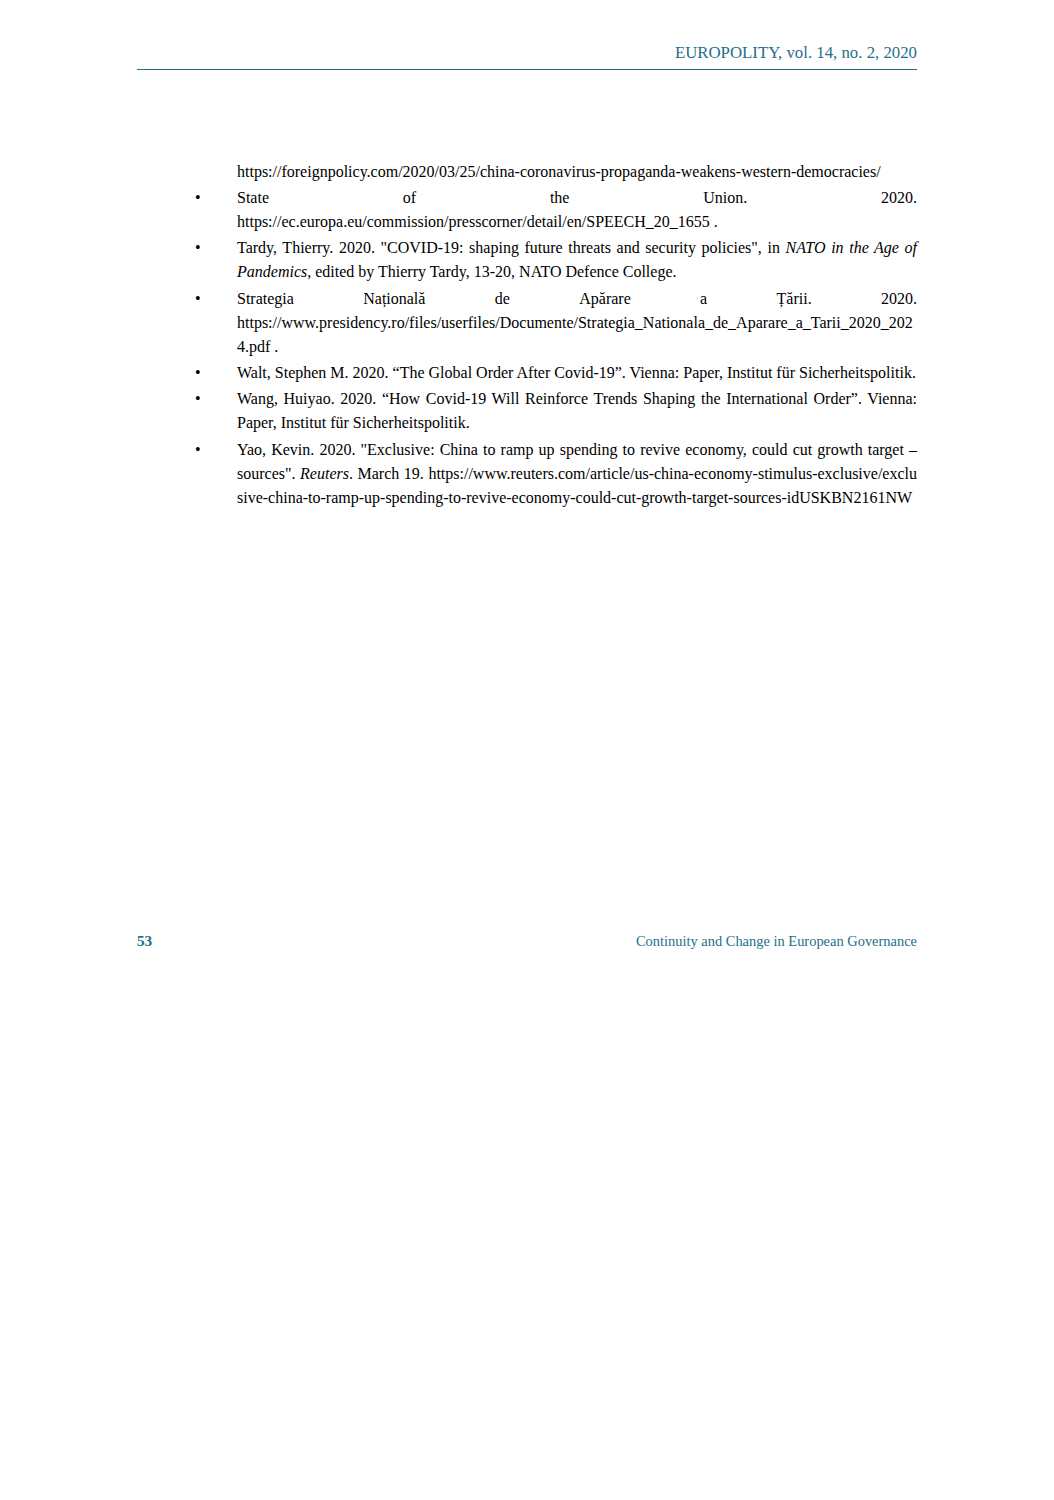EUROPOLITY, vol. 14, no. 2, 2020
https://foreignpolicy.com/2020/03/25/china-coronavirus-propaganda-weakens-western-democracies/
State of the Union. 2020.
https://ec.europa.eu/commission/presscorner/detail/en/SPEECH_20_1655 .
Tardy, Thierry. 2020. "COVID-19: shaping future threats and security policies", in NATO in the Age of Pandemics, edited by Thierry Tardy, 13-20, NATO Defence College.
Strategia Națională de Apărare aȚării. 2020.
https://www.presidency.ro/files/userfiles/Documente/Strategia_Nationala_de_Aparare_a_Tarii_2020_2024.pdf .
Walt, Stephen M. 2020. “The Global Order After Covid-19”. Vienna: Paper, Institut für Sicherheitspolitik.
Wang, Huiyao. 2020. “How Covid-19 Will Reinforce Trends Shaping the International Order”. Vienna: Paper, Institut für Sicherheitspolitik.
Yao, Kevin. 2020. "Exclusive: China to ramp up spending to revive economy, could cut growth target – sources". Reuters. March 19. https://www.reuters.com/article/us-china-economy-stimulus-exclusive/exclusive-china-to-ramp-up-spending-to-revive-economy-could-cut-growth-target-sources-idUSKBN2161NW
53 Continuity and Change in European Governance